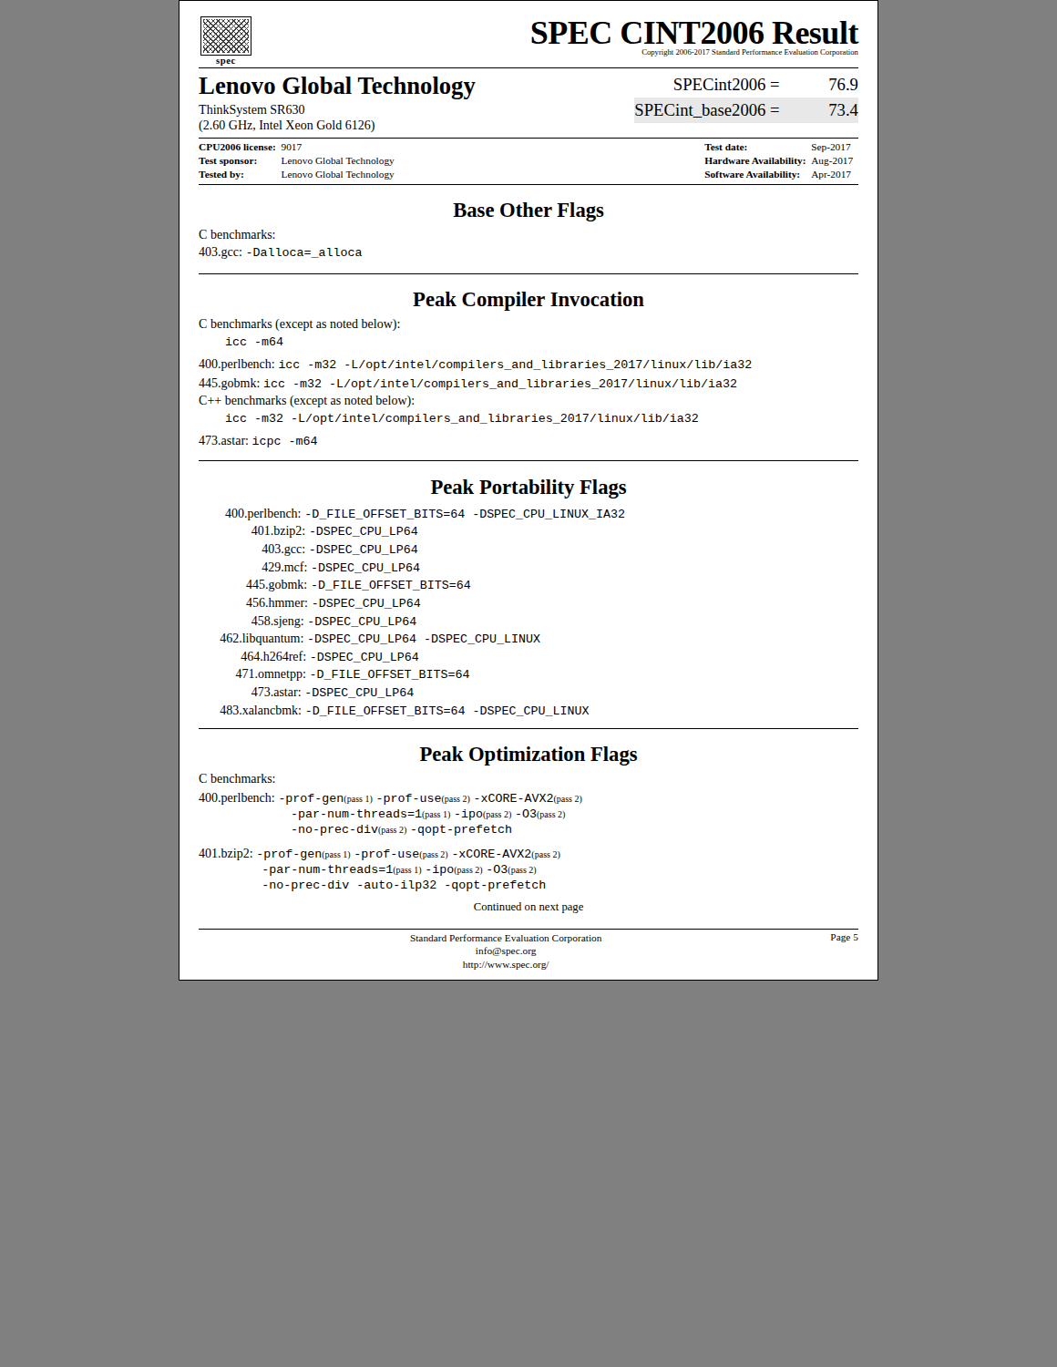spec
SPEC CINT2006 Result
Copyright 2006-2017 Standard Performance Evaluation Corporation
Lenovo Global Technology
ThinkSystem SR630
(2.60 GHz, Intel Xeon Gold 6126)
SPECint2006 = 76.9
SPECint_base2006 = 73.4
| CPU2006 license: | 9017 |
| Test sponsor: | Lenovo Global Technology |
| Tested by: | Lenovo Global Technology |
| Test date: | Sep-2017 |
| Hardware Availability: | Aug-2017 |
| Software Availability: | Apr-2017 |
Base Other Flags
C benchmarks:
403.gcc: -Dalloca=_alloca
Peak Compiler Invocation
C benchmarks (except as noted below):
icc -m64
400.perlbench: icc -m32 -L/opt/intel/compilers_and_libraries_2017/linux/lib/ia32
445.gobmk: icc -m32 -L/opt/intel/compilers_and_libraries_2017/linux/lib/ia32
C++ benchmarks (except as noted below):
icc -m32 -L/opt/intel/compilers_and_libraries_2017/linux/lib/ia32
473.astar: icpc -m64
Peak Portability Flags
400.perlbench: -D_FILE_OFFSET_BITS=64 -DSPEC_CPU_LINUX_IA32
401.bzip2: -DSPEC_CPU_LP64
403.gcc: -DSPEC_CPU_LP64
429.mcf: -DSPEC_CPU_LP64
445.gobmk: -D_FILE_OFFSET_BITS=64
456.hmmer: -DSPEC_CPU_LP64
458.sjeng: -DSPEC_CPU_LP64
462.libquantum: -DSPEC_CPU_LP64 -DSPEC_CPU_LINUX
464.h264ref: -DSPEC_CPU_LP64
471.omnetpp: -D_FILE_OFFSET_BITS=64
473.astar: -DSPEC_CPU_LP64
483.xalancbmk: -D_FILE_OFFSET_BITS=64 -DSPEC_CPU_LINUX
Peak Optimization Flags
C benchmarks:
400.perlbench: -prof-gen(pass 1) -prof-use(pass 2) -xCORE-AVX2(pass 2)
-par-num-threads=1(pass 1) -ipo(pass 2) -O3(pass 2)
-no-prec-div(pass 2) -qopt-prefetch
401.bzip2: -prof-gen(pass 1) -prof-use(pass 2) -xCORE-AVX2(pass 2)
-par-num-threads=1(pass 1) -ipo(pass 2) -O3(pass 2)
-no-prec-div -auto-ilp32 -qopt-prefetch
Continued on next page
Standard Performance Evaluation Corporation
info@spec.org
http://www.spec.org/
Page 5